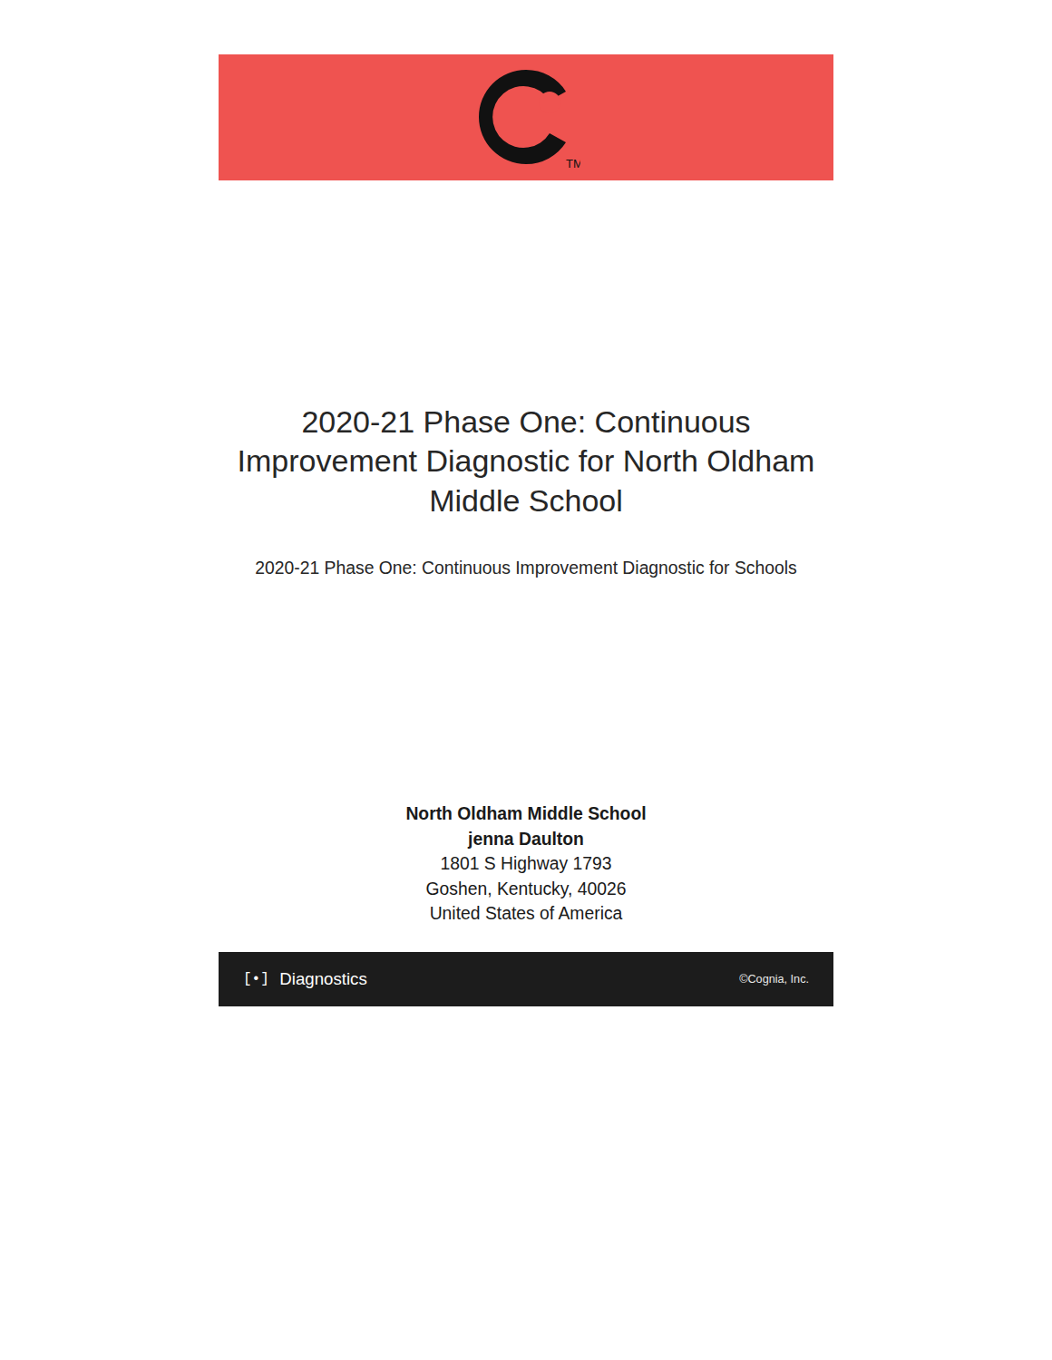TM
2020-21 Phase One: Continuous Improvement Diagnostic for North Oldham Middle School
2020-21 Phase One: Continuous Improvement Diagnostic for Schools
North Oldham Middle School
jenna Daulton
1801 S Highway 1793
Goshen, Kentucky, 40026
United States of America
[•] Diagnostics
©Cognia, Inc.